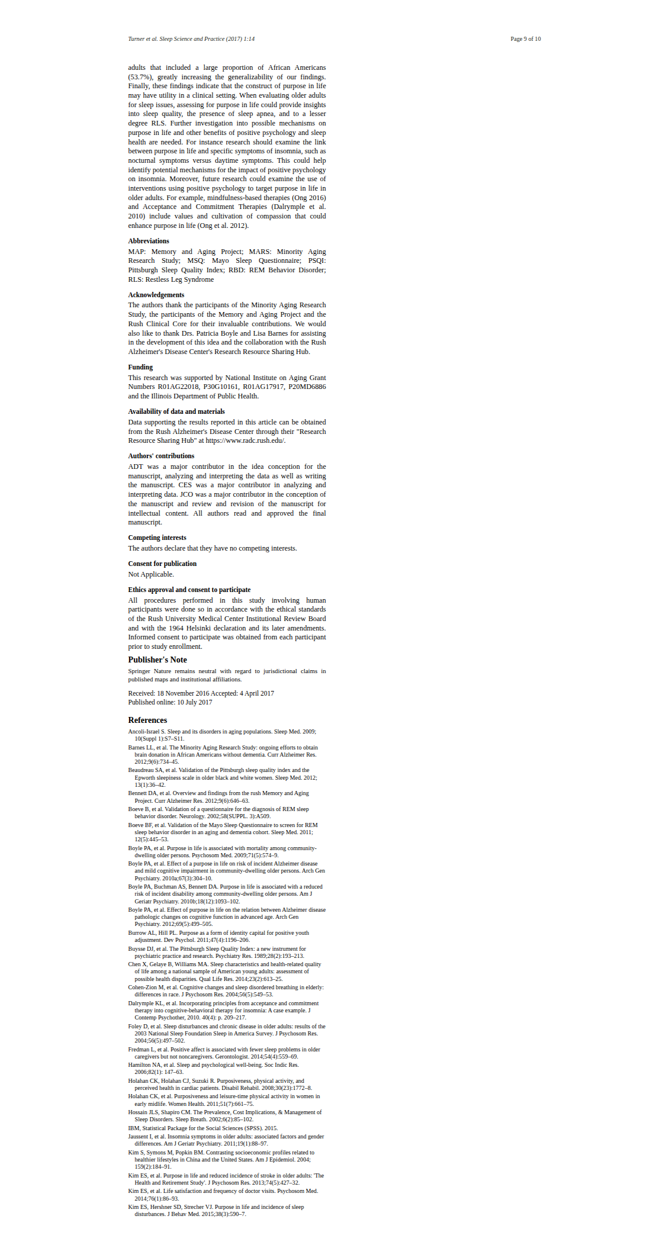Turner et al. Sleep Science and Practice (2017) 1:14
Page 9 of 10
adults that included a large proportion of African Americans (53.7%), greatly increasing the generalizability of our findings. Finally, these findings indicate that the construct of purpose in life may have utility in a clinical setting. When evaluating older adults for sleep issues, assessing for purpose in life could provide insights into sleep quality, the presence of sleep apnea, and to a lesser degree RLS. Further investigation into possible mechanisms on purpose in life and other benefits of positive psychology and sleep health are needed. For instance research should examine the link between purpose in life and specific symptoms of insomnia, such as nocturnal symptoms versus daytime symptoms. This could help identify potential mechanisms for the impact of positive psychology on insomnia. Moreover, future research could examine the use of interventions using positive psychology to target purpose in life in older adults. For example, mindfulness-based therapies (Ong 2016) and Acceptance and Commitment Therapies (Dalrymple et al. 2010) include values and cultivation of compassion that could enhance purpose in life (Ong et al. 2012).
Abbreviations
MAP: Memory and Aging Project; MARS: Minority Aging Research Study; MSQ: Mayo Sleep Questionnaire; PSQI: Pittsburgh Sleep Quality Index; RBD: REM Behavior Disorder; RLS: Restless Leg Syndrome
Acknowledgements
The authors thank the participants of the Minority Aging Research Study, the participants of the Memory and Aging Project and the Rush Clinical Core for their invaluable contributions. We would also like to thank Drs. Patricia Boyle and Lisa Barnes for assisting in the development of this idea and the collaboration with the Rush Alzheimer's Disease Center's Research Resource Sharing Hub.
Funding
This research was supported by National Institute on Aging Grant Numbers R01AG22018, P30G10161, R01AG17917, P20MD6886 and the Illinois Department of Public Health.
Availability of data and materials
Data supporting the results reported in this article can be obtained from the Rush Alzheimer's Disease Center through their "Research Resource Sharing Hub" at https://www.radc.rush.edu/.
Authors' contributions
ADT was a major contributor in the idea conception for the manuscript, analyzing and interpreting the data as well as writing the manuscript. CES was a major contributor in analyzing and interpreting data. JCO was a major contributor in the conception of the manuscript and review and revision of the manuscript for intellectual content. All authors read and approved the final manuscript.
Competing interests
The authors declare that they have no competing interests.
Consent for publication
Not Applicable.
Ethics approval and consent to participate
All procedures performed in this study involving human participants were done so in accordance with the ethical standards of the Rush University Medical Center Institutional Review Board and with the 1964 Helsinki declaration and its later amendments. Informed consent to participate was obtained from each participant prior to study enrollment.
Publisher's Note
Springer Nature remains neutral with regard to jurisdictional claims in published maps and institutional affiliations.
Received: 18 November 2016 Accepted: 4 April 2017 Published online: 10 July 2017
References
Ancoli-Israel S. Sleep and its disorders in aging populations. Sleep Med. 2009; 10(Suppl 1):S7–S11.
Barnes LL, et al. The Minority Aging Research Study: ongoing efforts to obtain brain donation in African Americans without dementia. Curr Alzheimer Res. 2012;9(6):734–45.
Beaudreau SA, et al. Validation of the Pittsburgh sleep quality index and the Epworth sleepiness scale in older black and white women. Sleep Med. 2012; 13(1):36–42.
Bennett DA, et al. Overview and findings from the rush Memory and Aging Project. Curr Alzheimer Res. 2012;9(6):646–63.
Boeve B, et al. Validation of a questionnaire for the diagnosis of REM sleep behavior disorder. Neurology. 2002;58(SUPPL. 3):A509.
Boeve BF, et al. Validation of the Mayo Sleep Questionnaire to screen for REM sleep behavior disorder in an aging and dementia cohort. Sleep Med. 2011; 12(5):445–53.
Boyle PA, et al. Purpose in life is associated with mortality among community-dwelling older persons. Psychosom Med. 2009;71(5):574–9.
Boyle PA, et al. Effect of a purpose in life on risk of incident Alzheimer disease and mild cognitive impairment in community-dwelling older persons. Arch Gen Psychiatry. 2010a;67(3):304–10.
Boyle PA, Buchman AS, Bennett DA. Purpose in life is associated with a reduced risk of incident disability among community-dwelling older persons. Am J Geriatr Psychiatry. 2010b;18(12):1093–102.
Boyle PA, et al. Effect of purpose in life on the relation between Alzheimer disease pathologic changes on cognitive function in advanced age. Arch Gen Psychiatry. 2012;69(5):499–505.
Burrow AL, Hill PL. Purpose as a form of identity capital for positive youth adjustment. Dev Psychol. 2011;47(4):1196–206.
Buysse DJ, et al. The Pittsburgh Sleep Quality Index: a new instrument for psychiatric practice and research. Psychiatry Res. 1989;28(2):193–213.
Chen X, Gelaye B, Williams MA. Sleep characteristics and health-related quality of life among a national sample of American young adults: assessment of possible health disparities. Qual Life Res. 2014;23(2):613–25.
Cohen-Zion M, et al. Cognitive changes and sleep disordered breathing in elderly: differences in race. J Psychosom Res. 2004;56(5):549–53.
Dalrymple KL, et al. Incorporating principles from acceptance and commitment therapy into cognitive-behavioral therapy for insomnia: A case example. J Contemp Psychother, 2010. 40(4): p. 209–217.
Foley D, et al. Sleep disturbances and chronic disease in older adults: results of the 2003 National Sleep Foundation Sleep in America Survey. J Psychosom Res. 2004;56(5):497–502.
Fredman L, et al. Positive affect is associated with fewer sleep problems in older caregivers but not noncaregivers. Gerontologist. 2014;54(4):559–69.
Hamilton NA, et al. Sleep and psychological well-being. Soc Indic Res. 2006;82(1): 147–63.
Holahan CK, Holahan CJ, Suzuki R. Purposiveness, physical activity, and perceived health in cardiac patients. Disabil Rehabil. 2008;30(23):1772–8.
Holahan CK, et al. Purposiveness and leisure-time physical activity in women in early midlife. Women Health. 2011;51(7):661–75.
Hossain JLS, Shapiro CM. The Prevalence, Cost Implications, & Management of Sleep Disorders. Sleep Breath. 2002;6(2):85–102.
IBM, Statistical Package for the Social Sciences (SPSS). 2015.
Jaussent I, et al. Insomnia symptoms in older adults: associated factors and gender differences. Am J Geriatr Psychiatry. 2011;19(1):88–97.
Kim S, Symons M, Popkin BM. Contrasting socioeconomic profiles related to healthier lifestyles in China and the United States. Am J Epidemiol. 2004; 159(2):184–91.
Kim ES, et al. Purpose in life and reduced incidence of stroke in older adults: 'The Health and Retirement Study'. J Psychosom Res. 2013;74(5):427–32.
Kim ES, et al. Life satisfaction and frequency of doctor visits. Psychosom Med. 2014;76(1):86–93.
Kim ES, Hershner SD, Strecher VJ. Purpose in life and incidence of sleep disturbances. J Behav Med. 2015;38(3):590–7.